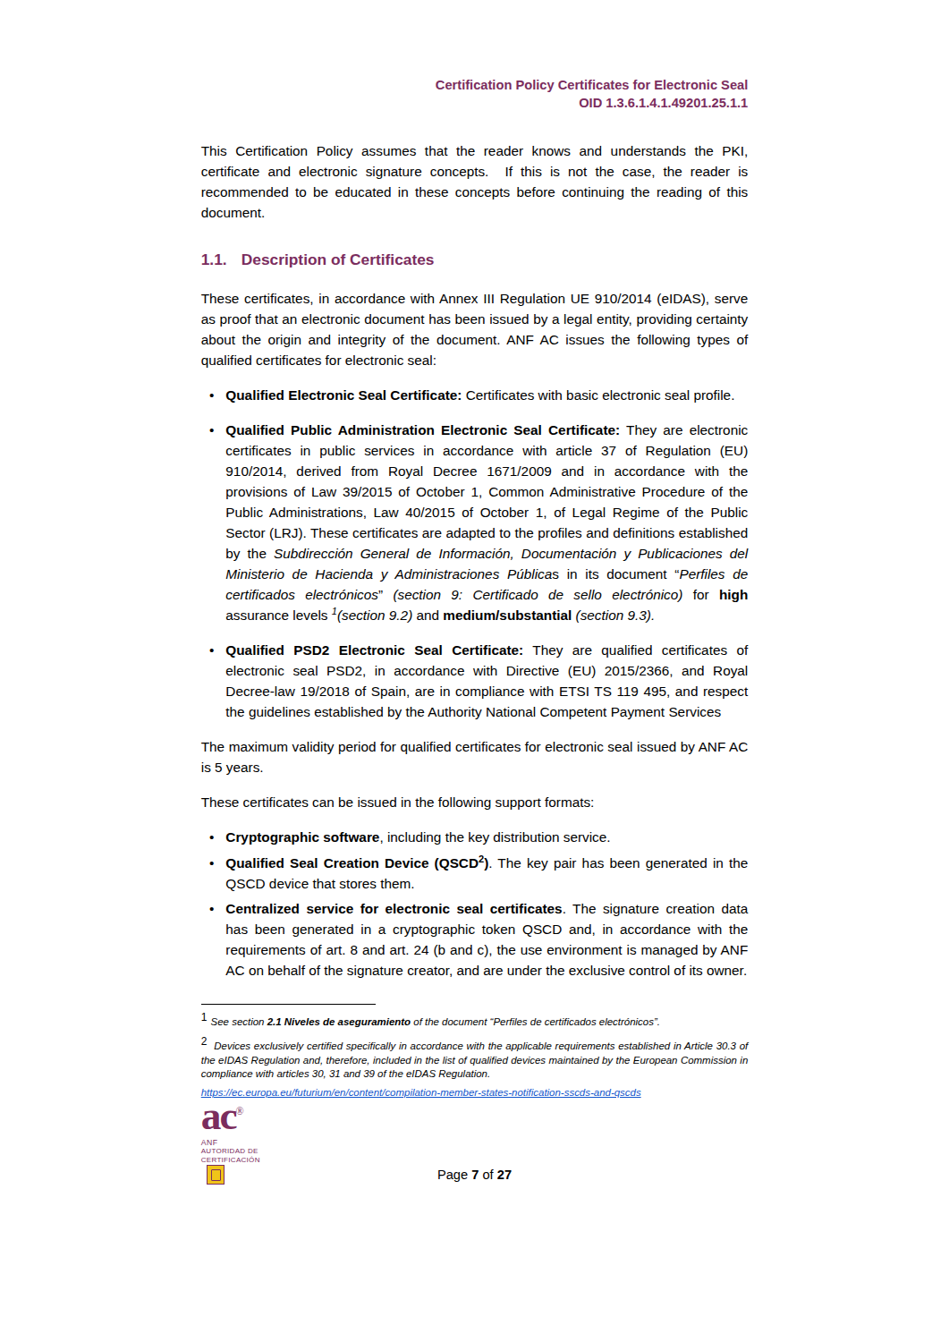Certification Policy Certificates for Electronic Seal
OID 1.3.6.1.4.1.49201.25.1.1
This Certification Policy assumes that the reader knows and understands the PKI, certificate and electronic signature concepts. If this is not the case, the reader is recommended to be educated in these concepts before continuing the reading of this document.
1.1. Description of Certificates
These certificates, in accordance with Annex III Regulation UE 910/2014 (eIDAS), serve as proof that an electronic document has been issued by a legal entity, providing certainty about the origin and integrity of the document. ANF AC issues the following types of qualified certificates for electronic seal:
Qualified Electronic Seal Certificate: Certificates with basic electronic seal profile.
Qualified Public Administration Electronic Seal Certificate: They are electronic certificates in public services in accordance with article 37 of Regulation (EU) 910/2014, derived from Royal Decree 1671/2009 and in accordance with the provisions of Law 39/2015 of October 1, Common Administrative Procedure of the Public Administrations, Law 40/2015 of October 1, of Legal Regime of the Public Sector (LRJ). These certificates are adapted to the profiles and definitions established by the Subdirección General de Información, Documentación y Publicaciones del Ministerio de Hacienda y Administraciones Públicas in its document “Perfiles de certificados electrónicos” (section 9: Certificado de sello electrónico) for high assurance levels 1(section 9.2) and medium/substantial (section 9.3).
Qualified PSD2 Electronic Seal Certificate: They are qualified certificates of electronic seal PSD2, in accordance with Directive (EU) 2015/2366, and Royal Decree-law 19/2018 of Spain, are in compliance with ETSI TS 119 495, and respect the guidelines established by the Authority National Competent Payment Services
The maximum validity period for qualified certificates for electronic seal issued by ANF AC is 5 years.
These certificates can be issued in the following support formats:
Cryptographic software, including the key distribution service.
Qualified Seal Creation Device (QSCD2). The key pair has been generated in the QSCD device that stores them.
Centralized service for electronic seal certificates. The signature creation data has been generated in a cryptographic token QSCD and, in accordance with the requirements of art. 8 and art. 24 (b and c), the use environment is managed by ANF AC on behalf of the signature creator, and are under the exclusive control of its owner.
1 See section 2.1 Niveles de aseguramiento of the document “Perfiles de certificados electrónicos”.
2 Devices exclusively certified specifically in accordance with the applicable requirements established in Article 30.3 of the eIDAS Regulation and, therefore, included in the list of qualified devices maintained by the European Commission in compliance with articles 30, 31 and 39 of the eIDAS Regulation.
https://ec.europa.eu/futurium/en/content/compilation-member-states-notification-sscds-and-qscds
ac®
ANF
AUTORIDAD DE
CERTIFICACIÓN
Page 7 of 27